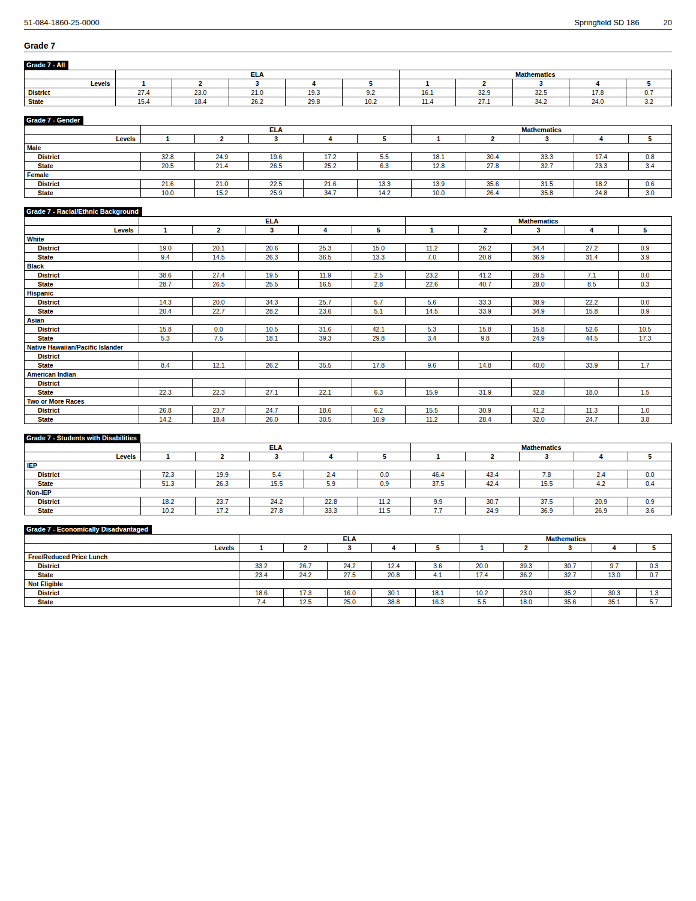51-084-1860-25-0000
Springfield SD 18620
Grade 7
Grade 7 - All
| | ELA | Mathematics |
| Levels | 1 | 2 | 3 | 4 | 5 | 1 | 2 | 3 | 4 | 5 |
| District | 27.4 | 23.0 | 21.0 | 19.3 | 9.2 | 16.1 | 32.9 | 32.5 | 17.8 | 0.7 |
| State | 15.4 | 18.4 | 26.2 | 29.8 | 10.2 | 11.4 | 27.1 | 34.2 | 24.0 | 3.2 |
Grade 7 - Gender
| | ELA | Mathematics |
| Levels | 1 | 2 | 3 | 4 | 5 | 1 | 2 | 3 | 4 | 5 |
| Male |
| District | 32.8 | 24.9 | 19.6 | 17.2 | 5.5 | 18.1 | 30.4 | 33.3 | 17.4 | 0.8 |
| State | 20.5 | 21.4 | 26.5 | 25.2 | 6.3 | 12.8 | 27.8 | 32.7 | 23.3 | 3.4 |
| Female |
| District | 21.6 | 21.0 | 22.5 | 21.6 | 13.3 | 13.9 | 35.6 | 31.5 | 18.2 | 0.6 |
| State | 10.0 | 15.2 | 25.9 | 34.7 | 14.2 | 10.0 | 26.4 | 35.8 | 24.8 | 3.0 |
Grade 7 - Racial/Ethnic Background
| | ELA | Mathematics |
| Levels | 1 | 2 | 3 | 4 | 5 | 1 | 2 | 3 | 4 | 5 |
| White |
| District | 19.0 | 20.1 | 20.6 | 25.3 | 15.0 | 11.2 | 26.2 | 34.4 | 27.2 | 0.9 |
| State | 9.4 | 14.5 | 26.3 | 36.5 | 13.3 | 7.0 | 20.8 | 36.9 | 31.4 | 3.9 |
| Black |
| District | 38.6 | 27.4 | 19.5 | 11.9 | 2.5 | 23.2 | 41.2 | 28.5 | 7.1 | 0.0 |
| State | 28.7 | 26.5 | 25.5 | 16.5 | 2.8 | 22.6 | 40.7 | 28.0 | 8.5 | 0.3 |
| Hispanic |
| District | 14.3 | 20.0 | 34.3 | 25.7 | 5.7 | 5.6 | 33.3 | 38.9 | 22.2 | 0.0 |
| State | 20.4 | 22.7 | 28.2 | 23.6 | 5.1 | 14.5 | 33.9 | 34.9 | 15.8 | 0.9 |
| Asian |
| District | 15.8 | 0.0 | 10.5 | 31.6 | 42.1 | 5.3 | 15.8 | 15.8 | 52.6 | 10.5 |
| State | 5.3 | 7.5 | 18.1 | 39.3 | 29.8 | 3.4 | 9.8 | 24.9 | 44.5 | 17.3 |
| Native Hawaiian/Pacific Islander |
| District | | | | | | | | | | |
| State | 8.4 | 12.1 | 26.2 | 35.5 | 17.8 | 9.6 | 14.8 | 40.0 | 33.9 | 1.7 |
| American Indian |
| District | | | | | | | | | | |
| State | 22.3 | 22.3 | 27.1 | 22.1 | 6.3 | 15.9 | 31.9 | 32.8 | 18.0 | 1.5 |
| Two or More Races |
| District | 26.8 | 23.7 | 24.7 | 18.6 | 6.2 | 15.5 | 30.9 | 41.2 | 11.3 | 1.0 |
| State | 14.2 | 18.4 | 26.0 | 30.5 | 10.9 | 11.2 | 28.4 | 32.0 | 24.7 | 3.8 |
Grade 7 - Students with Disabilities
| | ELA | Mathematics |
| Levels | 1 | 2 | 3 | 4 | 5 | 1 | 2 | 3 | 4 | 5 |
| IEP |
| District | 72.3 | 19.9 | 5.4 | 2.4 | 0.0 | 46.4 | 43.4 | 7.8 | 2.4 | 0.0 |
| State | 51.3 | 26.3 | 15.5 | 5.9 | 0.9 | 37.5 | 42.4 | 15.5 | 4.2 | 0.4 |
| Non-IEP |
| District | 18.2 | 23.7 | 24.2 | 22.8 | 11.2 | 9.9 | 30.7 | 37.5 | 20.9 | 0.9 |
| State | 10.2 | 17.2 | 27.8 | 33.3 | 11.5 | 7.7 | 24.9 | 36.9 | 26.9 | 3.6 |
Grade 7 - Economically Disadvantaged
| | ELA | Mathematics |
| Levels | 1 | 2 | 3 | 4 | 5 | 1 | 2 | 3 | 4 | 5 |
| Free/Reduced Price Lunch | |
| District | 33.2 | 26.7 | 24.2 | 12.4 | 3.6 | 20.0 | 39.3 | 30.7 | 9.7 | 0.3 |
| State | 23.4 | 24.2 | 27.5 | 20.8 | 4.1 | 17.4 | 36.2 | 32.7 | 13.0 | 0.7 |
| Not Eligible | |
| District | 18.6 | 17.3 | 16.0 | 30.1 | 18.1 | 10.2 | 23.0 | 35.2 | 30.3 | 1.3 |
| State | 7.4 | 12.5 | 25.0 | 38.8 | 16.3 | 5.5 | 18.0 | 35.6 | 35.1 | 5.7 |